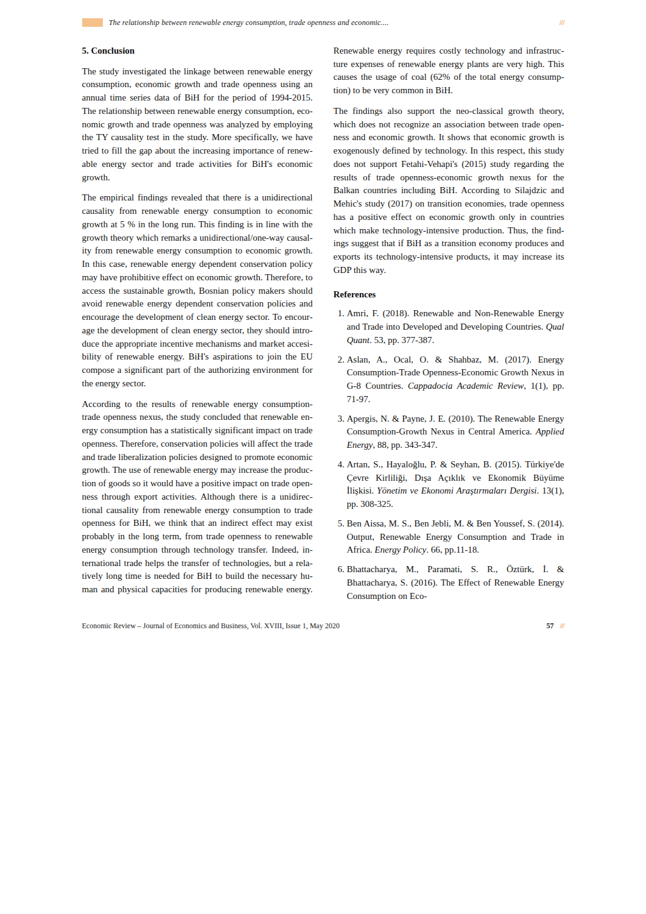The relationship between renewable energy consumption, trade openness and economic....
///
5. Conclusion
The study investigated the linkage between renewable energy consumption, economic growth and trade openness using an annual time series data of BiH for the period of 1994-2015. The relationship between renewable energy consumption, economic growth and trade openness was analyzed by employing the TY causality test in the study. More specifically, we have tried to fill the gap about the increasing importance of renewable energy sector and trade activities for BiH's economic growth.
The empirical findings revealed that there is a unidirectional causality from renewable energy consumption to economic growth at 5 % in the long run. This finding is in line with the growth theory which remarks a unidirectional/one-way causality from renewable energy consumption to economic growth. In this case, renewable energy dependent conservation policy may have prohibitive effect on economic growth. Therefore, to access the sustainable growth, Bosnian policy makers should avoid renewable energy dependent conservation policies and encourage the development of clean energy sector. To encourage the development of clean energy sector, they should introduce the appropriate incentive mechanisms and market accesibility of renewable energy. BiH's aspirations to join the EU compose a significant part of the authorizing environment for the energy sector.
According to the results of renewable energy consumption-trade openness nexus, the study concluded that renewable energy consumption has a statistically significant impact on trade openness. Therefore, conservation policies will affect the trade and trade liberalization policies designed to promote economic growth. The use of renewable energy may increase the production of goods so it would have a positive impact on trade openness through export activities. Although there is a unidirectional causality from renewable energy consumption to trade openness for BiH, we think that an indirect effect may exist probably in the long term, from trade openness to renewable energy consumption through technology transfer. Indeed, international trade helps the transfer of technologies, but a relatively long time is needed for BiH to build the necessary human and physical capacities for producing renewable energy. Renewable energy requires costly technology and infrastructure expenses of renewable energy plants are very high. This causes the usage of coal (62% of the total energy consumption) to be very common in BiH.
The findings also support the neo-classical growth theory, which does not recognize an association between trade openness and economic growth. It shows that economic growth is exogenously defined by technology. In this respect, this study does not support Fetahi-Vehapi's (2015) study regarding the results of trade openness-economic growth nexus for the Balkan countries including BiH. According to Silajdzic and Mehic's study (2017) on transition economies, trade openness has a positive effect on economic growth only in countries which make technology-intensive production. Thus, the findings suggest that if BiH as a transition economy produces and exports its technology-intensive products, it may increase its GDP this way.
References
Amri, F. (2018). Renewable and Non-Renewable Energy and Trade into Developed and Developing Countries. Qual Quant. 53, pp. 377-387.
Aslan, A., Ocal, O. & Shahbaz, M. (2017). Energy Consumption-Trade Openness-Economic Growth Nexus in G-8 Countries. Cappadocia Academic Review, 1(1), pp. 71-97.
Apergis, N. & Payne, J. E. (2010). The Renewable Energy Consumption-Growth Nexus in Central America. Applied Energy, 88, pp. 343-347.
Artan, S., Hayaloğlu, P. & Seyhan, B. (2015). Türkiye'de Çevre Kirliliği, Dışa Açıklık ve Ekonomik Büyüme İlişkisi. Yönetim ve Ekonomi Araştırmaları Dergisi. 13(1), pp. 308-325.
Ben Aissa, M. S., Ben Jebli, M. & Ben Youssef, S. (2014). Output, Renewable Energy Consumption and Trade in Africa. Energy Policy. 66, pp.11-18.
Bhattacharya, M., Paramati, S. R., Öztürk, İ. & Bhattacharya, S. (2016). The Effect of Renewable Energy Consumption on Eco-
Economic Review – Journal of Economics and Business, Vol. XVIII, Issue 1, May 2020
57
///